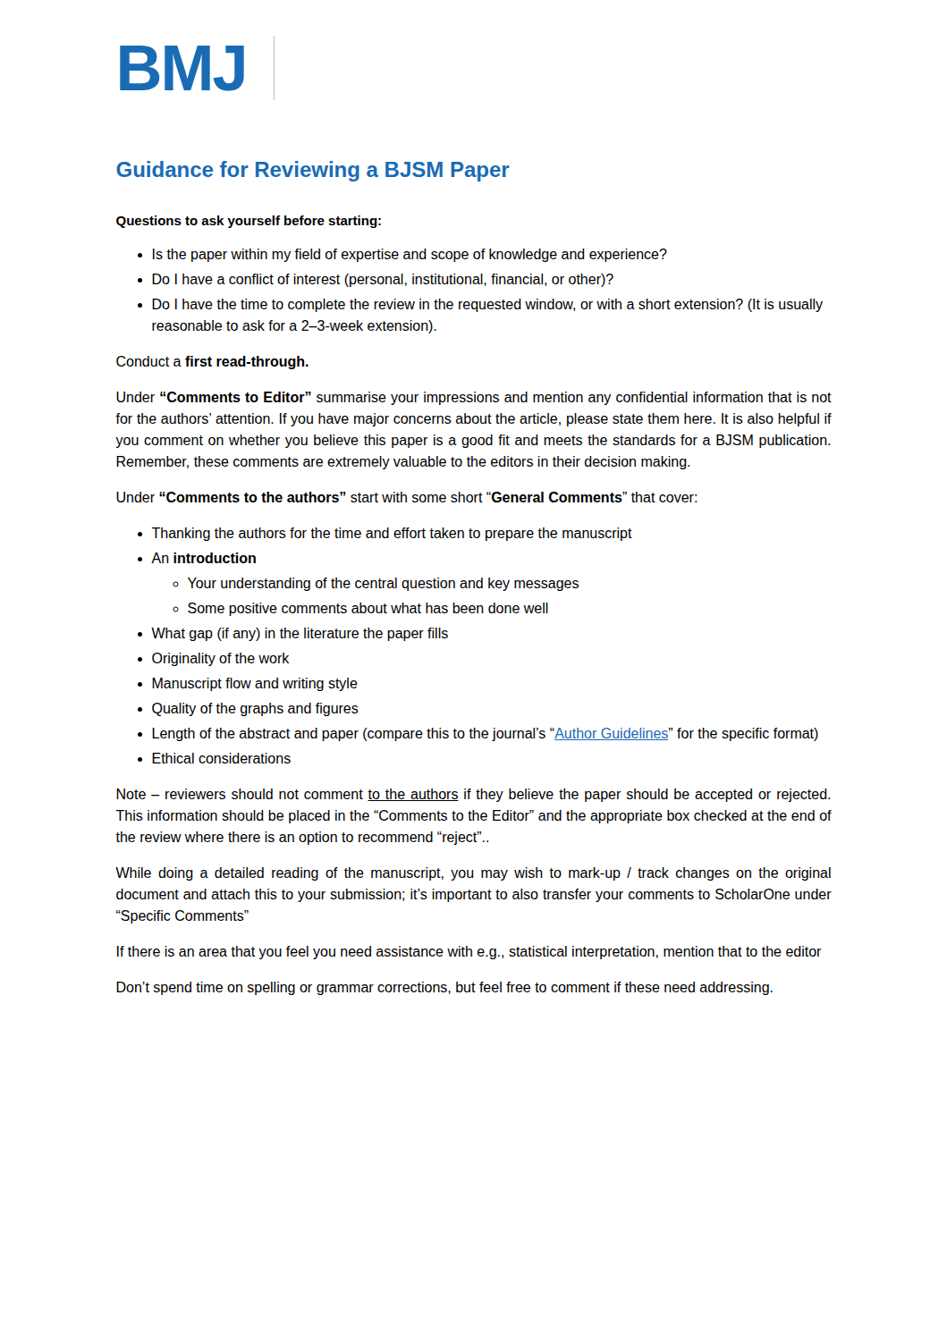BMJ
Guidance for Reviewing a BJSM Paper
Questions to ask yourself before starting:
Is the paper within my field of expertise and scope of knowledge and experience?
Do I have a conflict of interest (personal, institutional, financial, or other)?
Do I have the time to complete the review in the requested window, or with a short extension? (It is usually reasonable to ask for a 2–3-week extension).
Conduct a first read-through.
Under “Comments to Editor” summarise your impressions and mention any confidential information that is not for the authors’ attention. If you have major concerns about the article, please state them here. It is also helpful if you comment on whether you believe this paper is a good fit and meets the standards for a BJSM publication. Remember, these comments are extremely valuable to the editors in their decision making.
Under “Comments to the authors” start with some short “General Comments” that cover:
Thanking the authors for the time and effort taken to prepare the manuscript
An introduction
Your understanding of the central question and key messages
Some positive comments about what has been done well
What gap (if any) in the literature the paper fills
Originality of the work
Manuscript flow and writing style
Quality of the graphs and figures
Length of the abstract and paper (compare this to the journal’s “Author Guidelines” for the specific format)
Ethical considerations
Note – reviewers should not comment to the authors if they believe the paper should be accepted or rejected. This information should be placed in the “Comments to the Editor” and the appropriate box checked at the end of the review where there is an option to recommend “reject”..
While doing a detailed reading of the manuscript, you may wish to mark-up / track changes on the original document and attach this to your submission; it’s important to also transfer your comments to ScholarOne under “Specific Comments”
If there is an area that you feel you need assistance with e.g., statistical interpretation, mention that to the editor
Don’t spend time on spelling or grammar corrections, but feel free to comment if these need addressing.